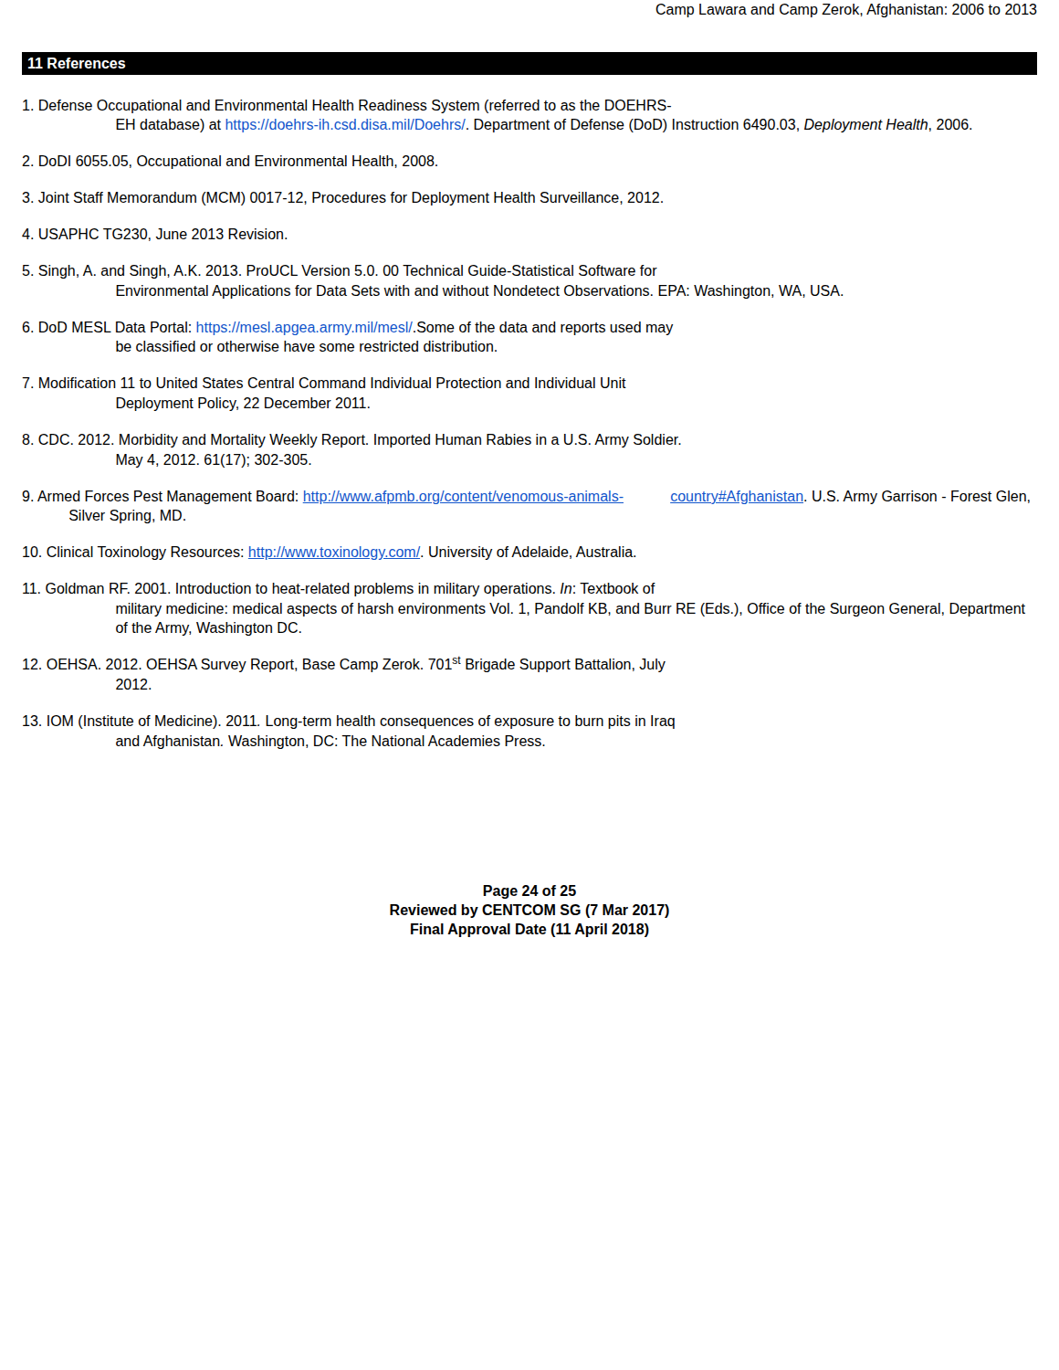Camp Lawara and Camp Zerok, Afghanistan: 2006 to 2013
11 References
1. Defense Occupational and Environmental Health Readiness System (referred to as the DOEHRS-EH database) at https://doehrs-ih.csd.disa.mil/Doehrs/. Department of Defense (DoD) Instruction 6490.03, Deployment Health, 2006.
2. DoDI 6055.05, Occupational and Environmental Health, 2008.
3. Joint Staff Memorandum (MCM) 0017-12, Procedures for Deployment Health Surveillance, 2012.
4. USAPHC TG230, June 2013 Revision.
5. Singh, A. and Singh, A.K. 2013. ProUCL Version 5.0. 00 Technical Guide-Statistical Software forEnvironmental Applications for Data Sets with and without Nondetect Observations. EPA: Washington, WA, USA.
6. DoD MESL Data Portal: https://mesl.apgea.army.mil/mesl/.Some of the data and reports used maybe classified or otherwise have some restricted distribution.
7. Modification 11 to United States Central Command Individual Protection and Individual UnitDeployment Policy, 22 December 2011.
8. CDC. 2012. Morbidity and Mortality Weekly Report. Imported Human Rabies in a U.S. Army Soldier.May 4, 2012. 61(17); 302-305.
9. Armed Forces Pest Management Board: http://www.afpmb.org/content/venomous-animals-country#Afghanistan. U.S. Army Garrison - Forest Glen, Silver Spring, MD.
10. Clinical Toxinology Resources: http://www.toxinology.com/. University of Adelaide, Australia.
11. Goldman RF. 2001. Introduction to heat-related problems in military operations. In: Textbook ofmilitary medicine: medical aspects of harsh environments Vol. 1, Pandolf KB, and Burr RE (Eds.), Office of the Surgeon General, Department of the Army, Washington DC.
12. OEHSA. 2012. OEHSA Survey Report, Base Camp Zerok. 701st Brigade Support Battalion, July2012.
13. IOM (Institute of Medicine). 2011. Long-term health consequences of exposure to burn pits in Iraqand Afghanistan. Washington, DC: The National Academies Press.
Page 24 of 25
Reviewed by CENTCOM SG (7 Mar 2017)
Final Approval Date (11 April 2018)